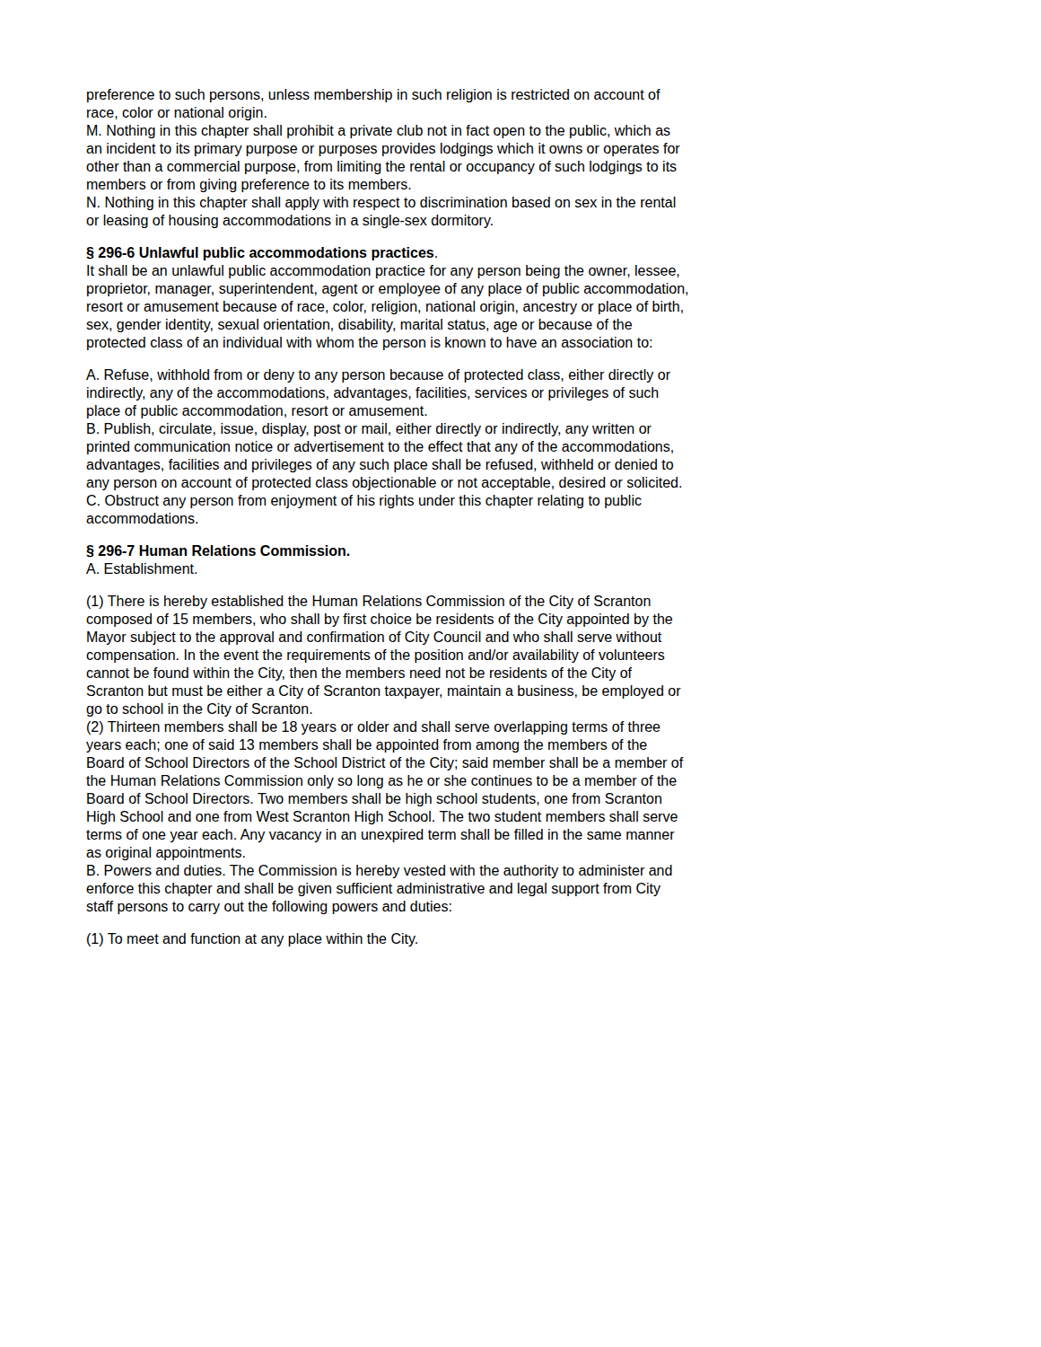preference to such persons, unless membership in such religion is restricted on account of race, color or national origin.
M. Nothing in this chapter shall prohibit a private club not in fact open to the public, which as an incident to its primary purpose or purposes provides lodgings which it owns or operates for other than a commercial purpose, from limiting the rental or occupancy of such lodgings to its members or from giving preference to its members.
N. Nothing in this chapter shall apply with respect to discrimination based on sex in the rental or leasing of housing accommodations in a single-sex dormitory.
§ 296-6 Unlawful public accommodations practices
.
It shall be an unlawful public accommodation practice for any person being the owner, lessee, proprietor, manager, superintendent, agent or employee of any place of public accommodation, resort or amusement because of race, color, religion, national origin, ancestry or place of birth, sex, gender identity, sexual orientation, disability, marital status, age or because of the protected class of an individual with whom the person is known to have an association to:
A. Refuse, withhold from or deny to any person because of protected class, either directly or indirectly, any of the accommodations, advantages, facilities, services or privileges of such place of public accommodation, resort or amusement.
B. Publish, circulate, issue, display, post or mail, either directly or indirectly, any written or printed communication notice or advertisement to the effect that any of the accommodations, advantages, facilities and privileges of any such place shall be refused, withheld or denied to any person on account of protected class objectionable or not acceptable, desired or solicited.
C. Obstruct any person from enjoyment of his rights under this chapter relating to public accommodations.
§ 296-7 Human Relations Commission.
A. Establishment.
(1) There is hereby established the Human Relations Commission of the City of Scranton composed of 15 members, who shall by first choice be residents of the City appointed by the Mayor subject to the approval and confirmation of City Council and who shall serve without compensation. In the event the requirements of the position and/or availability of volunteers cannot be found within the City, then the members need not be residents of the City of Scranton but must be either a City of Scranton taxpayer, maintain a business, be employed or go to school in the City of Scranton.
(2) Thirteen members shall be 18 years or older and shall serve overlapping terms of three years each; one of said 13 members shall be appointed from among the members of the Board of School Directors of the School District of the City; said member shall be a member of the Human Relations Commission only so long as he or she continues to be a member of the Board of School Directors. Two members shall be high school students, one from Scranton High School and one from West Scranton High School. The two student members shall serve terms of one year each. Any vacancy in an unexpired term shall be filled in the same manner as original appointments.
B. Powers and duties. The Commission is hereby vested with the authority to administer and enforce this chapter and shall be given sufficient administrative and legal support from City staff persons to carry out the following powers and duties:
(1) To meet and function at any place within the City.